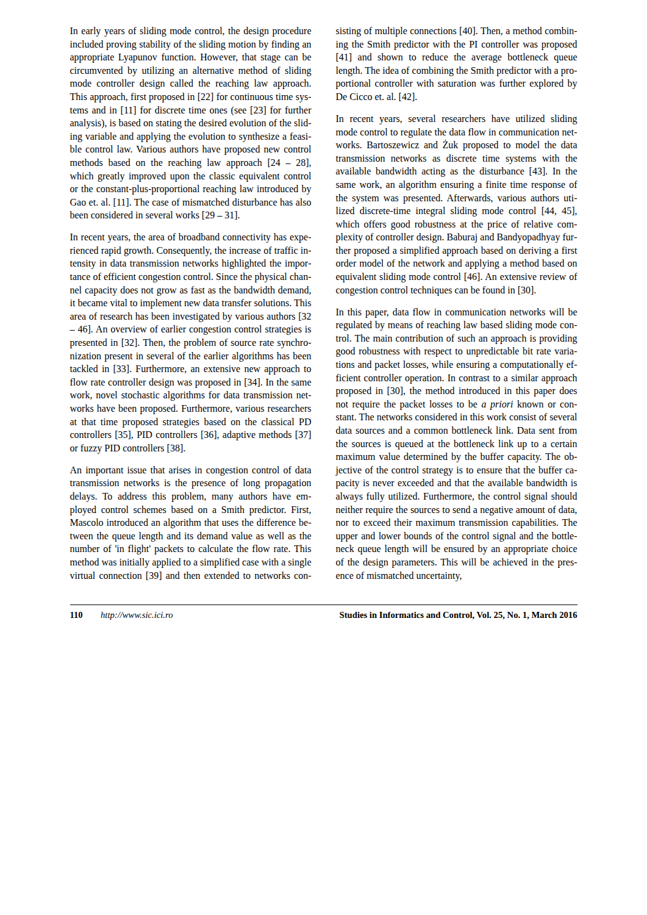In early years of sliding mode control, the design procedure included proving stability of the sliding motion by finding an appropriate Lyapunov function. However, that stage can be circumvented by utilizing an alternative method of sliding mode controller design called the reaching law approach. This approach, first proposed in [22] for continuous time systems and in [11] for discrete time ones (see [23] for further analysis), is based on stating the desired evolution of the sliding variable and applying the evolution to synthesize a feasible control law. Various authors have proposed new control methods based on the reaching law approach [24 – 28], which greatly improved upon the classic equivalent control or the constant-plus-proportional reaching law introduced by Gao et. al. [11]. The case of mismatched disturbance has also been considered in several works [29 – 31].
In recent years, the area of broadband connectivity has experienced rapid growth. Consequently, the increase of traffic intensity in data transmission networks highlighted the importance of efficient congestion control. Since the physical channel capacity does not grow as fast as the bandwidth demand, it became vital to implement new data transfer solutions. This area of research has been investigated by various authors [32 – 46]. An overview of earlier congestion control strategies is presented in [32]. Then, the problem of source rate synchronization present in several of the earlier algorithms has been tackled in [33]. Furthermore, an extensive new approach to flow rate controller design was proposed in [34]. In the same work, novel stochastic algorithms for data transmission networks have been proposed. Furthermore, various researchers at that time proposed strategies based on the classical PD controllers [35], PID controllers [36], adaptive methods [37] or fuzzy PID controllers [38].
An important issue that arises in congestion control of data transmission networks is the presence of long propagation delays. To address this problem, many authors have employed control schemes based on a Smith predictor. First, Mascolo introduced an algorithm that uses the difference between the queue length and its demand value as well as the number of 'in flight' packets to calculate the flow rate. This method was initially applied to a simplified case with a single virtual connection [39] and then extended to networks consisting of multiple connections [40]. Then, a method combining the Smith predictor with the PI controller was proposed [41] and shown to reduce the average bottleneck queue length. The idea of combining the Smith predictor with a proportional controller with saturation was further explored by De Cicco et. al. [42].
In recent years, several researchers have utilized sliding mode control to regulate the data flow in communication networks. Bartoszewicz and Żuk proposed to model the data transmission networks as discrete time systems with the available bandwidth acting as the disturbance [43]. In the same work, an algorithm ensuring a finite time response of the system was presented. Afterwards, various authors utilized discrete-time integral sliding mode control [44, 45], which offers good robustness at the price of relative complexity of controller design. Baburaj and Bandyopadhyay further proposed a simplified approach based on deriving a first order model of the network and applying a method based on equivalent sliding mode control [46]. An extensive review of congestion control techniques can be found in [30].
In this paper, data flow in communication networks will be regulated by means of reaching law based sliding mode control. The main contribution of such an approach is providing good robustness with respect to unpredictable bit rate variations and packet losses, while ensuring a computationally efficient controller operation. In contrast to a similar approach proposed in [30], the method introduced in this paper does not require the packet losses to be a priori known or constant. The networks considered in this work consist of several data sources and a common bottleneck link. Data sent from the sources is queued at the bottleneck link up to a certain maximum value determined by the buffer capacity. The objective of the control strategy is to ensure that the buffer capacity is never exceeded and that the available bandwidth is always fully utilized. Furthermore, the control signal should neither require the sources to send a negative amount of data, nor to exceed their maximum transmission capabilities. The upper and lower bounds of the control signal and the bottleneck queue length will be ensured by an appropriate choice of the design parameters. This will be achieved in the presence of mismatched uncertainty,
110 http://www.sic.ici.ro Studies in Informatics and Control, Vol. 25, No. 1, March 2016